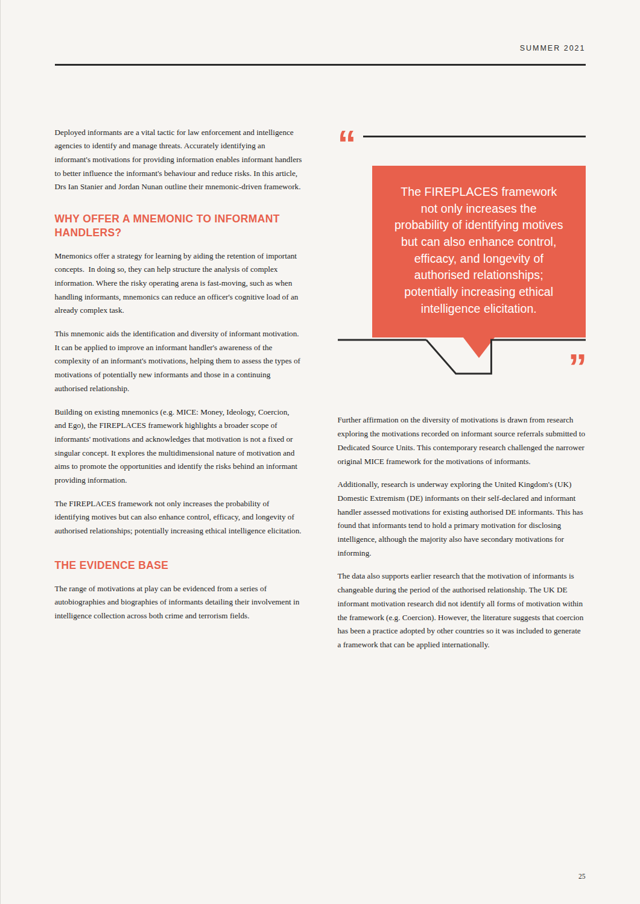SUMMER 2021
Deployed informants are a vital tactic for law enforcement and intelligence agencies to identify and manage threats. Accurately identifying an informant's motivations for providing information enables informant handlers to better influence the informant's behaviour and reduce risks. In this article, Drs Ian Stanier and Jordan Nunan outline their mnemonic-driven framework.
Why offer a mnemonic to informant handlers?
Mnemonics offer a strategy for learning by aiding the retention of important concepts. In doing so, they can help structure the analysis of complex information. Where the risky operating arena is fast-moving, such as when handling informants, mnemonics can reduce an officer's cognitive load of an already complex task.
This mnemonic aids the identification and diversity of informant motivation. It can be applied to improve an informant handler's awareness of the complexity of an informant's motivations, helping them to assess the types of motivations of potentially new informants and those in a continuing authorised relationship.
Building on existing mnemonics (e.g. MICE: Money, Ideology, Coercion, and Ego), the FIREPLACES framework highlights a broader scope of informants' motivations and acknowledges that motivation is not a fixed or singular concept. It explores the multidimensional nature of motivation and aims to promote the opportunities and identify the risks behind an informant providing information.
The FIREPLACES framework not only increases the probability of identifying motives but can also enhance control, efficacy, and longevity of authorised relationships; potentially increasing ethical intelligence elicitation.
The evidence base
The range of motivations at play can be evidenced from a series of autobiographies and biographies of informants detailing their involvement in intelligence collection across both crime and terrorism fields.
“
The FIREPLACES framework not only increases the probability of identifying motives but can also enhance control, efficacy, and longevity of authorised relationships; potentially increasing ethical intelligence elicitation.
”
Further affirmation on the diversity of motivations is drawn from research exploring the motivations recorded on informant source referrals submitted to Dedicated Source Units. This contemporary research challenged the narrower original MICE framework for the motivations of informants.
Additionally, research is underway exploring the United Kingdom's (UK) Domestic Extremism (DE) informants on their self-declared and informant handler assessed motivations for existing authorised DE informants. This has found that informants tend to hold a primary motivation for disclosing intelligence, although the majority also have secondary motivations for informing.
The data also supports earlier research that the motivation of informants is changeable during the period of the authorised relationship. The UK DE informant motivation research did not identify all forms of motivation within the framework (e.g. Coercion). However, the literature suggests that coercion has been a practice adopted by other countries so it was included to generate a framework that can be applied internationally.
25